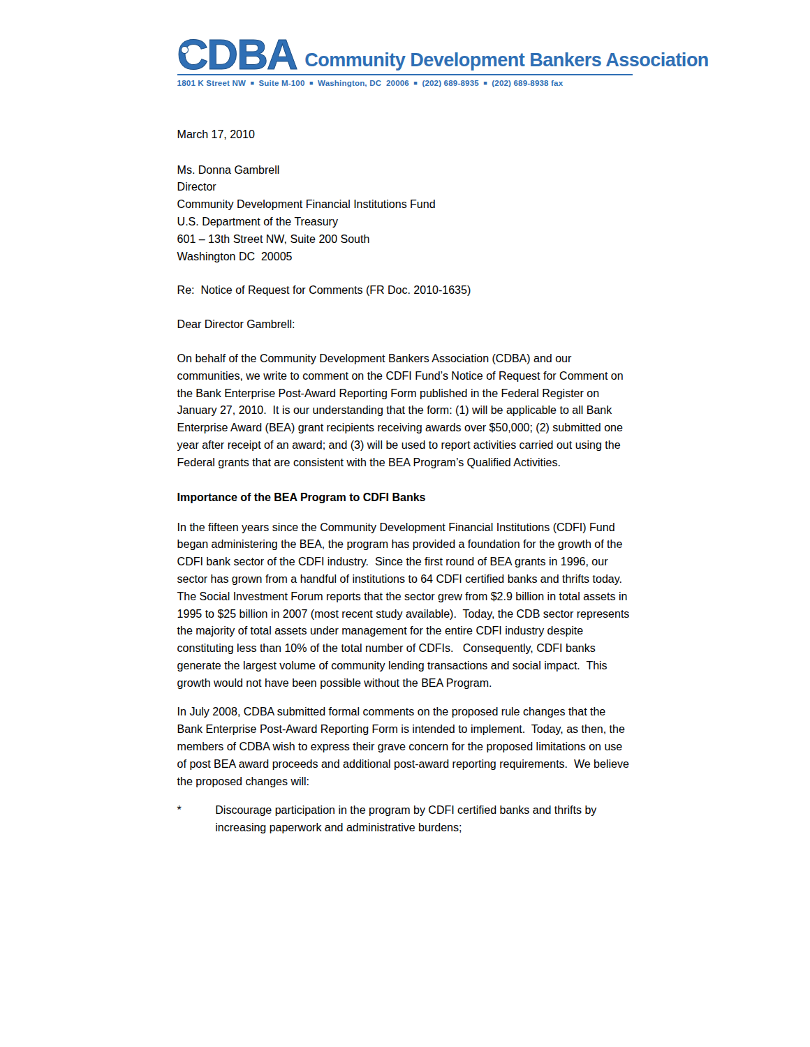CDBA Community Development Bankers Association
1801 K Street NW ■ Suite M-100 ■ Washington, DC 20006 ■ (202) 689-8935 ■ (202) 689-8938 fax
March 17, 2010
Ms. Donna Gambrell
Director
Community Development Financial Institutions Fund
U.S. Department of the Treasury
601 – 13th Street NW, Suite 200 South
Washington DC 20005
Re: Notice of Request for Comments (FR Doc. 2010-1635)
Dear Director Gambrell:
On behalf of the Community Development Bankers Association (CDBA) and our communities, we write to comment on the CDFI Fund’s Notice of Request for Comment on the Bank Enterprise Post-Award Reporting Form published in the Federal Register on January 27, 2010. It is our understanding that the form: (1) will be applicable to all Bank Enterprise Award (BEA) grant recipients receiving awards over $50,000; (2) submitted one year after receipt of an award; and (3) will be used to report activities carried out using the Federal grants that are consistent with the BEA Program’s Qualified Activities.
Importance of the BEA Program to CDFI Banks
In the fifteen years since the Community Development Financial Institutions (CDFI) Fund began administering the BEA, the program has provided a foundation for the growth of the CDFI bank sector of the CDFI industry. Since the first round of BEA grants in 1996, our sector has grown from a handful of institutions to 64 CDFI certified banks and thrifts today. The Social Investment Forum reports that the sector grew from $2.9 billion in total assets in 1995 to $25 billion in 2007 (most recent study available). Today, the CDB sector represents the majority of total assets under management for the entire CDFI industry despite constituting less than 10% of the total number of CDFIs. Consequently, CDFI banks generate the largest volume of community lending transactions and social impact. This growth would not have been possible without the BEA Program.
In July 2008, CDBA submitted formal comments on the proposed rule changes that the Bank Enterprise Post-Award Reporting Form is intended to implement. Today, as then, the members of CDBA wish to express their grave concern for the proposed limitations on use of post BEA award proceeds and additional post-award reporting requirements. We believe the proposed changes will:
* Discourage participation in the program by CDFI certified banks and thrifts by increasing paperwork and administrative burdens;